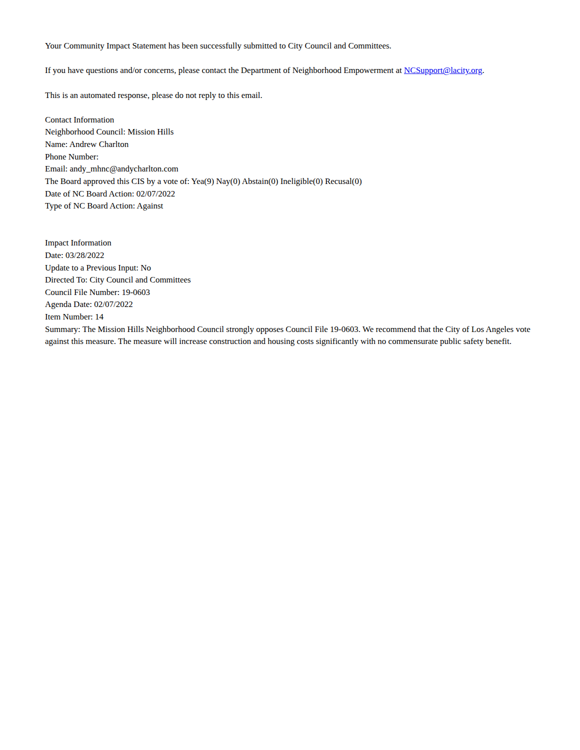Your Community Impact Statement has been successfully submitted to City Council and Committees.
If you have questions and/or concerns, please contact the Department of Neighborhood Empowerment at NCSupport@lacity.org.
This is an automated response, please do not reply to this email.
Contact Information
Neighborhood Council: Mission Hills
Name: Andrew Charlton
Phone Number:
Email: andy_mhnc@andycharlton.com
The Board approved this CIS by a vote of: Yea(9) Nay(0) Abstain(0) Ineligible(0) Recusal(0)
Date of NC Board Action: 02/07/2022
Type of NC Board Action: Against
Impact Information
Date: 03/28/2022
Update to a Previous Input: No
Directed To: City Council and Committees
Council File Number: 19-0603
Agenda Date: 02/07/2022
Item Number: 14
Summary: The Mission Hills Neighborhood Council strongly opposes Council File 19-0603. We recommend that the City of Los Angeles vote against this measure. The measure will increase construction and housing costs significantly with no commensurate public safety benefit.